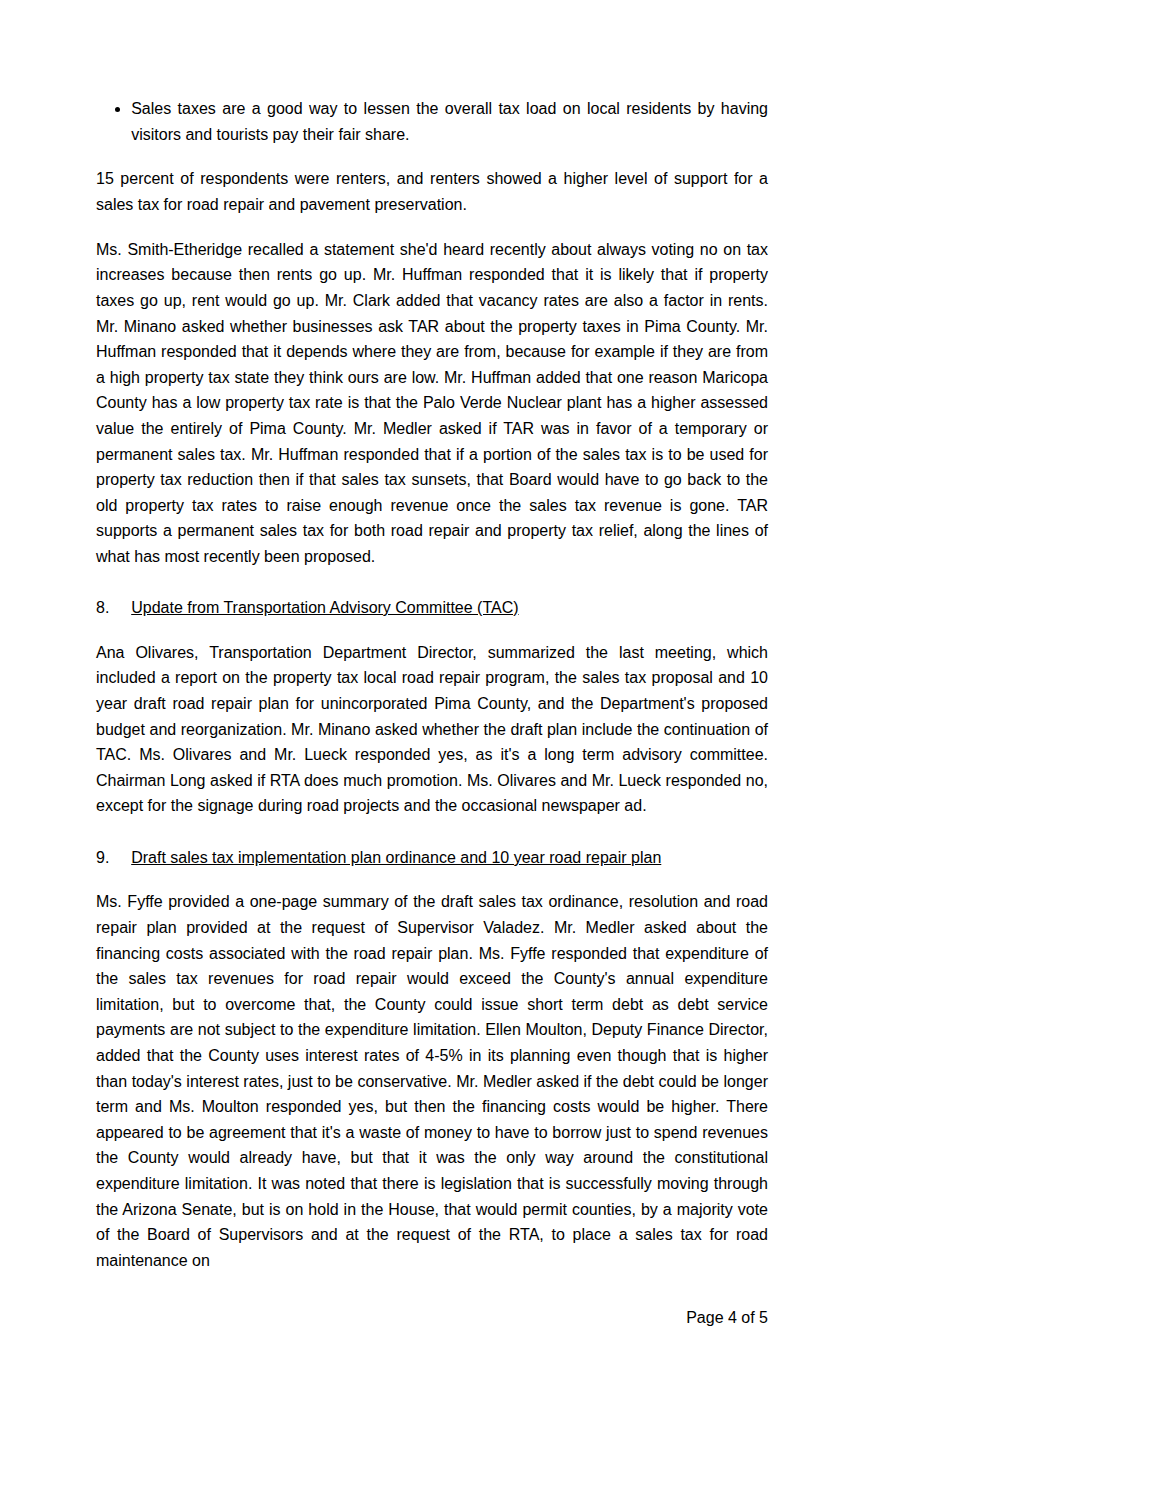Sales taxes are a good way to lessen the overall tax load on local residents by having visitors and tourists pay their fair share.
15 percent of respondents were renters, and renters showed a higher level of support for a sales tax for road repair and pavement preservation.
Ms. Smith-Etheridge recalled a statement she'd heard recently about always voting no on tax increases because then rents go up. Mr. Huffman responded that it is likely that if property taxes go up, rent would go up. Mr. Clark added that vacancy rates are also a factor in rents. Mr. Minano asked whether businesses ask TAR about the property taxes in Pima County. Mr. Huffman responded that it depends where they are from, because for example if they are from a high property tax state they think ours are low. Mr. Huffman added that one reason Maricopa County has a low property tax rate is that the Palo Verde Nuclear plant has a higher assessed value the entirely of Pima County. Mr. Medler asked if TAR was in favor of a temporary or permanent sales tax. Mr. Huffman responded that if a portion of the sales tax is to be used for property tax reduction then if that sales tax sunsets, that Board would have to go back to the old property tax rates to raise enough revenue once the sales tax revenue is gone. TAR supports a permanent sales tax for both road repair and property tax relief, along the lines of what has most recently been proposed.
8. Update from Transportation Advisory Committee (TAC)
Ana Olivares, Transportation Department Director, summarized the last meeting, which included a report on the property tax local road repair program, the sales tax proposal and 10 year draft road repair plan for unincorporated Pima County, and the Department's proposed budget and reorganization. Mr. Minano asked whether the draft plan include the continuation of TAC. Ms. Olivares and Mr. Lueck responded yes, as it's a long term advisory committee. Chairman Long asked if RTA does much promotion. Ms. Olivares and Mr. Lueck responded no, except for the signage during road projects and the occasional newspaper ad.
9. Draft sales tax implementation plan ordinance and 10 year road repair plan
Ms. Fyffe provided a one-page summary of the draft sales tax ordinance, resolution and road repair plan provided at the request of Supervisor Valadez. Mr. Medler asked about the financing costs associated with the road repair plan. Ms. Fyffe responded that expenditure of the sales tax revenues for road repair would exceed the County's annual expenditure limitation, but to overcome that, the County could issue short term debt as debt service payments are not subject to the expenditure limitation. Ellen Moulton, Deputy Finance Director, added that the County uses interest rates of 4-5% in its planning even though that is higher than today's interest rates, just to be conservative. Mr. Medler asked if the debt could be longer term and Ms. Moulton responded yes, but then the financing costs would be higher. There appeared to be agreement that it's a waste of money to have to borrow just to spend revenues the County would already have, but that it was the only way around the constitutional expenditure limitation. It was noted that there is legislation that is successfully moving through the Arizona Senate, but is on hold in the House, that would permit counties, by a majority vote of the Board of Supervisors and at the request of the RTA, to place a sales tax for road maintenance on
Page 4 of 5